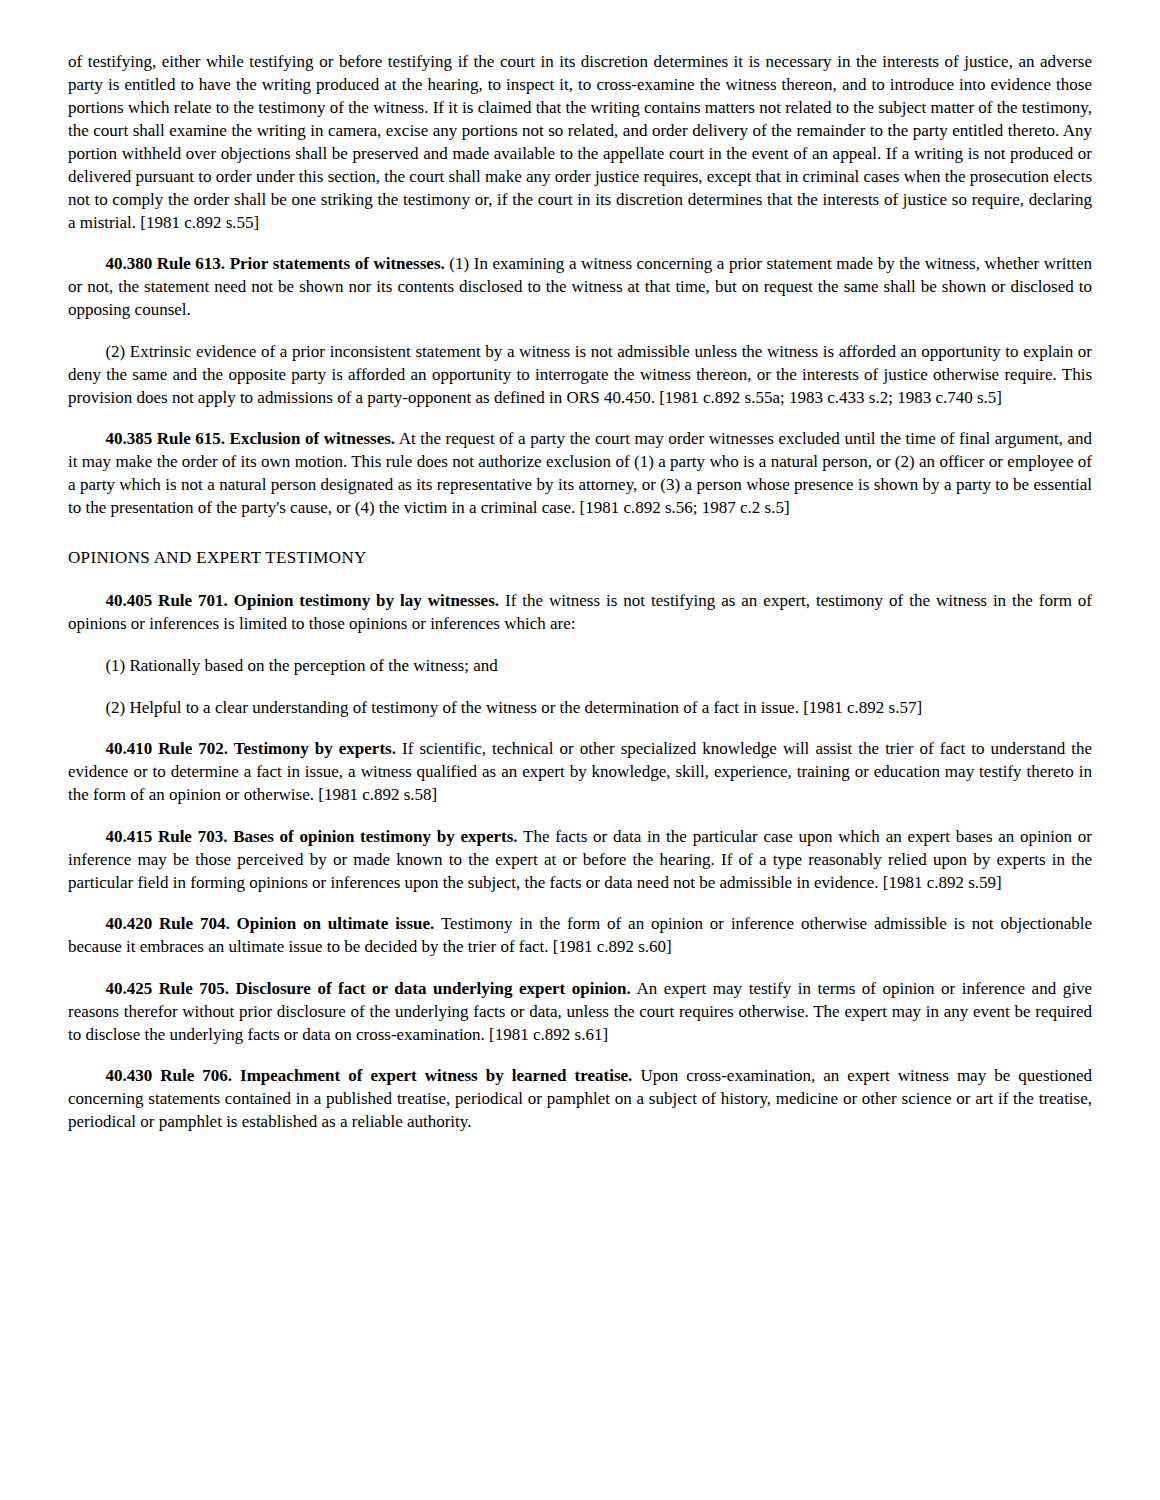of testifying, either while testifying or before testifying if the court in its discretion determines it is necessary in the interests of justice, an adverse party is entitled to have the writing produced at the hearing, to inspect it, to cross-examine the witness thereon, and to introduce into evidence those portions which relate to the testimony of the witness. If it is claimed that the writing contains matters not related to the subject matter of the testimony, the court shall examine the writing in camera, excise any portions not so related, and order delivery of the remainder to the party entitled thereto. Any portion withheld over objections shall be preserved and made available to the appellate court in the event of an appeal. If a writing is not produced or delivered pursuant to order under this section, the court shall make any order justice requires, except that in criminal cases when the prosecution elects not to comply the order shall be one striking the testimony or, if the court in its discretion determines that the interests of justice so require, declaring a mistrial. [1981 c.892 s.55]
40.380 Rule 613. Prior statements of witnesses. (1) In examining a witness concerning a prior statement made by the witness, whether written or not, the statement need not be shown nor its contents disclosed to the witness at that time, but on request the same shall be shown or disclosed to opposing counsel.
(2) Extrinsic evidence of a prior inconsistent statement by a witness is not admissible unless the witness is afforded an opportunity to explain or deny the same and the opposite party is afforded an opportunity to interrogate the witness thereon, or the interests of justice otherwise require. This provision does not apply to admissions of a party-opponent as defined in ORS 40.450. [1981 c.892 s.55a; 1983 c.433 s.2; 1983 c.740 s.5]
40.385 Rule 615. Exclusion of witnesses. At the request of a party the court may order witnesses excluded until the time of final argument, and it may make the order of its own motion. This rule does not authorize exclusion of (1) a party who is a natural person, or (2) an officer or employee of a party which is not a natural person designated as its representative by its attorney, or (3) a person whose presence is shown by a party to be essential to the presentation of the party's cause, or (4) the victim in a criminal case. [1981 c.892 s.56; 1987 c.2 s.5]
OPINIONS AND EXPERT TESTIMONY
40.405 Rule 701. Opinion testimony by lay witnesses. If the witness is not testifying as an expert, testimony of the witness in the form of opinions or inferences is limited to those opinions or inferences which are:
(1) Rationally based on the perception of the witness; and
(2) Helpful to a clear understanding of testimony of the witness or the determination of a fact in issue. [1981 c.892 s.57]
40.410 Rule 702. Testimony by experts. If scientific, technical or other specialized knowledge will assist the trier of fact to understand the evidence or to determine a fact in issue, a witness qualified as an expert by knowledge, skill, experience, training or education may testify thereto in the form of an opinion or otherwise. [1981 c.892 s.58]
40.415 Rule 703. Bases of opinion testimony by experts. The facts or data in the particular case upon which an expert bases an opinion or inference may be those perceived by or made known to the expert at or before the hearing. If of a type reasonably relied upon by experts in the particular field in forming opinions or inferences upon the subject, the facts or data need not be admissible in evidence. [1981 c.892 s.59]
40.420 Rule 704. Opinion on ultimate issue. Testimony in the form of an opinion or inference otherwise admissible is not objectionable because it embraces an ultimate issue to be decided by the trier of fact. [1981 c.892 s.60]
40.425 Rule 705. Disclosure of fact or data underlying expert opinion. An expert may testify in terms of opinion or inference and give reasons therefor without prior disclosure of the underlying facts or data, unless the court requires otherwise. The expert may in any event be required to disclose the underlying facts or data on cross-examination. [1981 c.892 s.61]
40.430 Rule 706. Impeachment of expert witness by learned treatise. Upon cross-examination, an expert witness may be questioned concerning statements contained in a published treatise, periodical or pamphlet on a subject of history, medicine or other science or art if the treatise, periodical or pamphlet is established as a reliable authority.